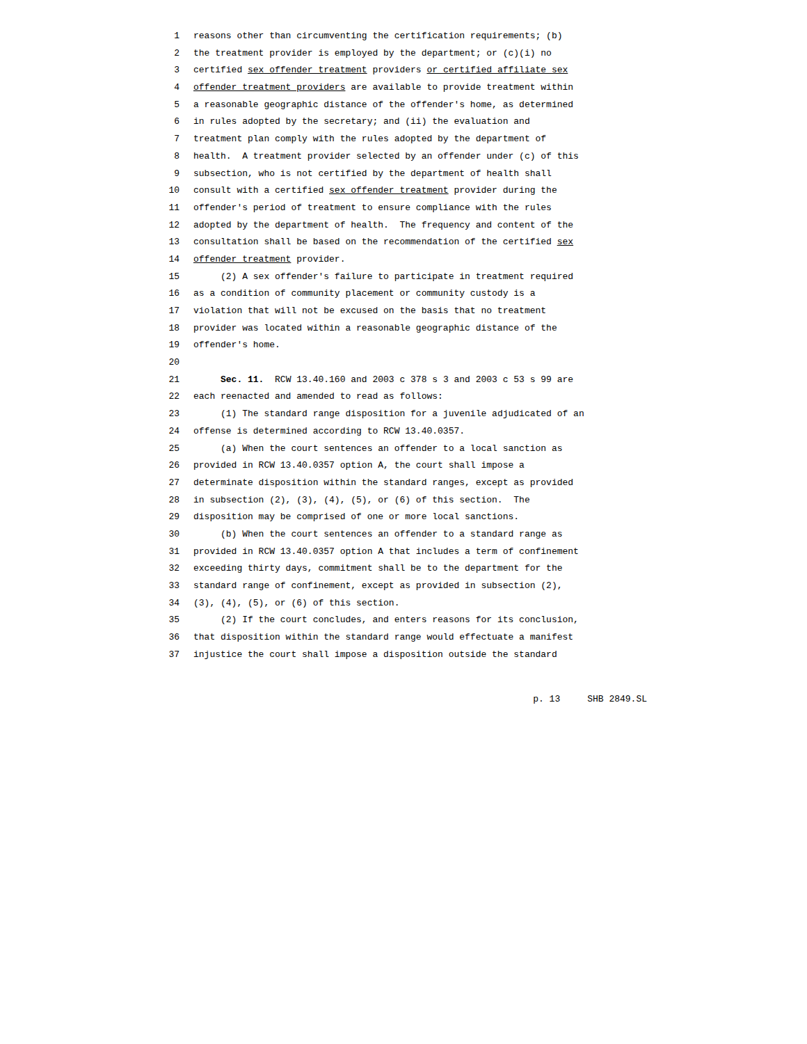reasons other than circumventing the certification requirements; (b)
the treatment provider is employed by the department; or (c)(i) no
certified sex offender treatment providers or certified affiliate sex
offender treatment providers are available to provide treatment within
a reasonable geographic distance of the offender's home, as determined
in rules adopted by the secretary; and (ii) the evaluation and
treatment plan comply with the rules adopted by the department of
health. A treatment provider selected by an offender under (c) of this
subsection, who is not certified by the department of health shall
consult with a certified sex offender treatment provider during the
offender's period of treatment to ensure compliance with the rules
adopted by the department of health. The frequency and content of the
consultation shall be based on the recommendation of the certified sex
offender treatment provider.
(2) A sex offender's failure to participate in treatment required
as a condition of community placement or community custody is a
violation that will not be excused on the basis that no treatment
provider was located within a reasonable geographic distance of the
offender's home.
Sec. 11. RCW 13.40.160 and 2003 c 378 s 3 and 2003 c 53 s 99 are
each reenacted and amended to read as follows:
(1) The standard range disposition for a juvenile adjudicated of an
offense is determined according to RCW 13.40.0357.
(a) When the court sentences an offender to a local sanction as
provided in RCW 13.40.0357 option A, the court shall impose a
determinate disposition within the standard ranges, except as provided
in subsection (2), (3), (4), (5), or (6) of this section. The
disposition may be comprised of one or more local sanctions.
(b) When the court sentences an offender to a standard range as
provided in RCW 13.40.0357 option A that includes a term of confinement
exceeding thirty days, commitment shall be to the department for the
standard range of confinement, except as provided in subsection (2),
(3), (4), (5), or (6) of this section.
(2) If the court concludes, and enters reasons for its conclusion,
that disposition within the standard range would effectuate a manifest
injustice the court shall impose a disposition outside the standard
p. 13 SHB 2849.SL